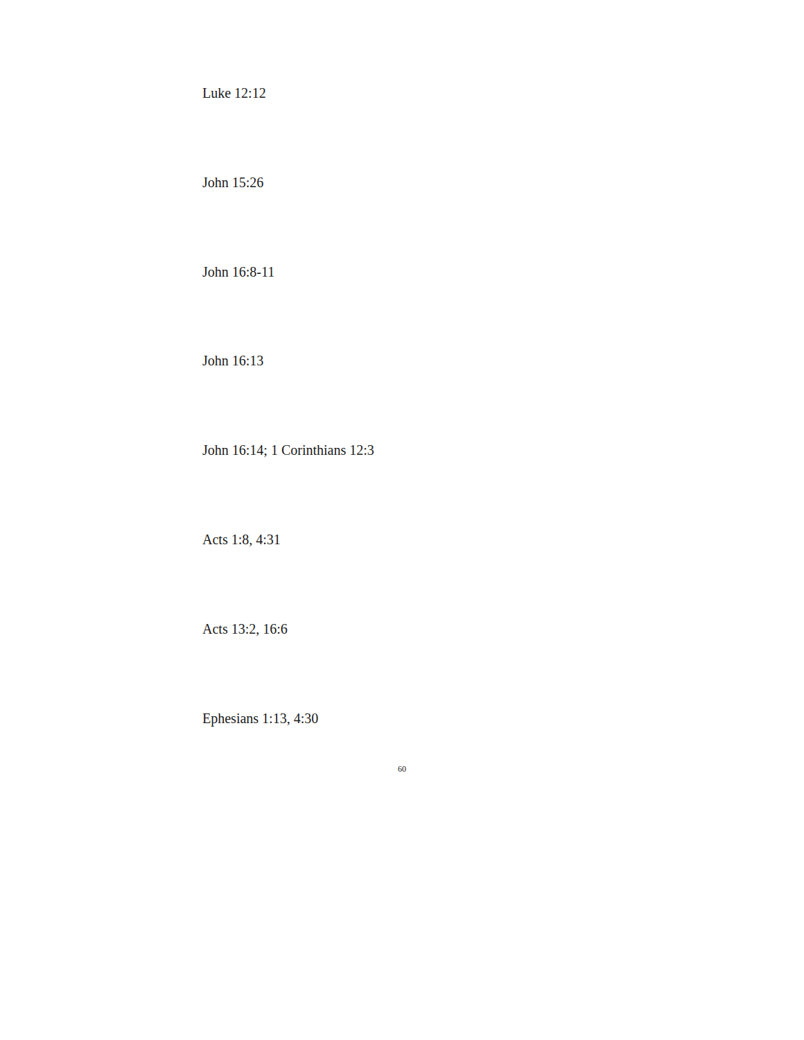Luke 12:12
John 15:26
John 16:8-11
John 16:13
John 16:14; 1 Corinthians 12:3
Acts 1:8, 4:31
Acts 13:2, 16:6
Ephesians 1:13, 4:30
60